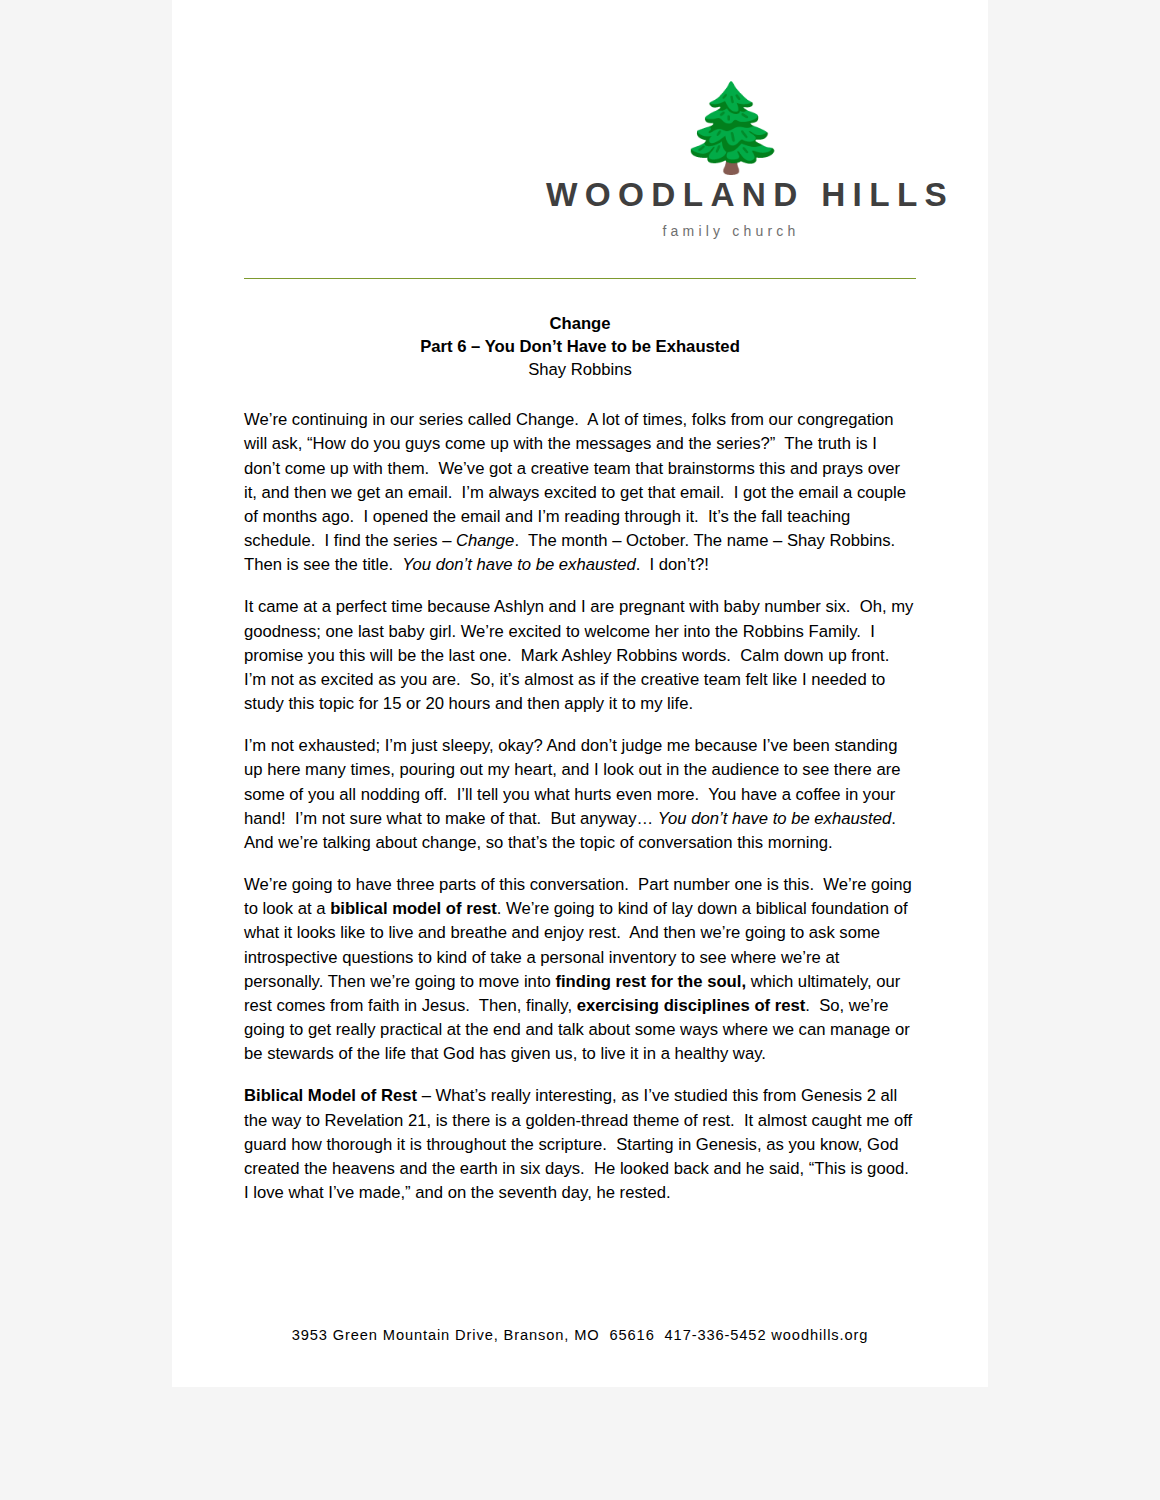🌲 WOODLAND HILLS family church
Change
Part 6 – You Don’t Have to be Exhausted
Shay Robbins
We’re continuing in our series called Change. A lot of times, folks from our congregation will ask, “How do you guys come up with the messages and the series?” The truth is I don’t come up with them. We’ve got a creative team that brainstorms this and prays over it, and then we get an email. I’m always excited to get that email. I got the email a couple of months ago. I opened the email and I’m reading through it. It’s the fall teaching schedule. I find the series – Change. The month – October. The name – Shay Robbins. Then is see the title. You don’t have to be exhausted. I don’t?!
It came at a perfect time because Ashlyn and I are pregnant with baby number six. Oh, my goodness; one last baby girl. We’re excited to welcome her into the Robbins Family. I promise you this will be the last one. Mark Ashley Robbins words. Calm down up front. I’m not as excited as you are. So, it’s almost as if the creative team felt like I needed to study this topic for 15 or 20 hours and then apply it to my life.
I’m not exhausted; I’m just sleepy, okay? And don’t judge me because I’ve been standing up here many times, pouring out my heart, and I look out in the audience to see there are some of you all nodding off. I’ll tell you what hurts even more. You have a coffee in your hand! I’m not sure what to make of that. But anyway… You don’t have to be exhausted. And we’re talking about change, so that’s the topic of conversation this morning.
We’re going to have three parts of this conversation. Part number one is this. We’re going to look at a biblical model of rest. We’re going to kind of lay down a biblical foundation of what it looks like to live and breathe and enjoy rest. And then we’re going to ask some introspective questions to kind of take a personal inventory to see where we’re at personally. Then we’re going to move into finding rest for the soul, which ultimately, our rest comes from faith in Jesus. Then, finally, exercising disciplines of rest. So, we’re going to get really practical at the end and talk about some ways where we can manage or be stewards of the life that God has given us, to live it in a healthy way.
Biblical Model of Rest – What’s really interesting, as I’ve studied this from Genesis 2 all the way to Revelation 21, is there is a golden-thread theme of rest. It almost caught me off guard how thorough it is throughout the scripture. Starting in Genesis, as you know, God created the heavens and the earth in six days. He looked back and he said, “This is good. I love what I’ve made,” and on the seventh day, he rested.
3953 Green Mountain Drive, Branson, MO 65616 417-336-5452 woodhills.org